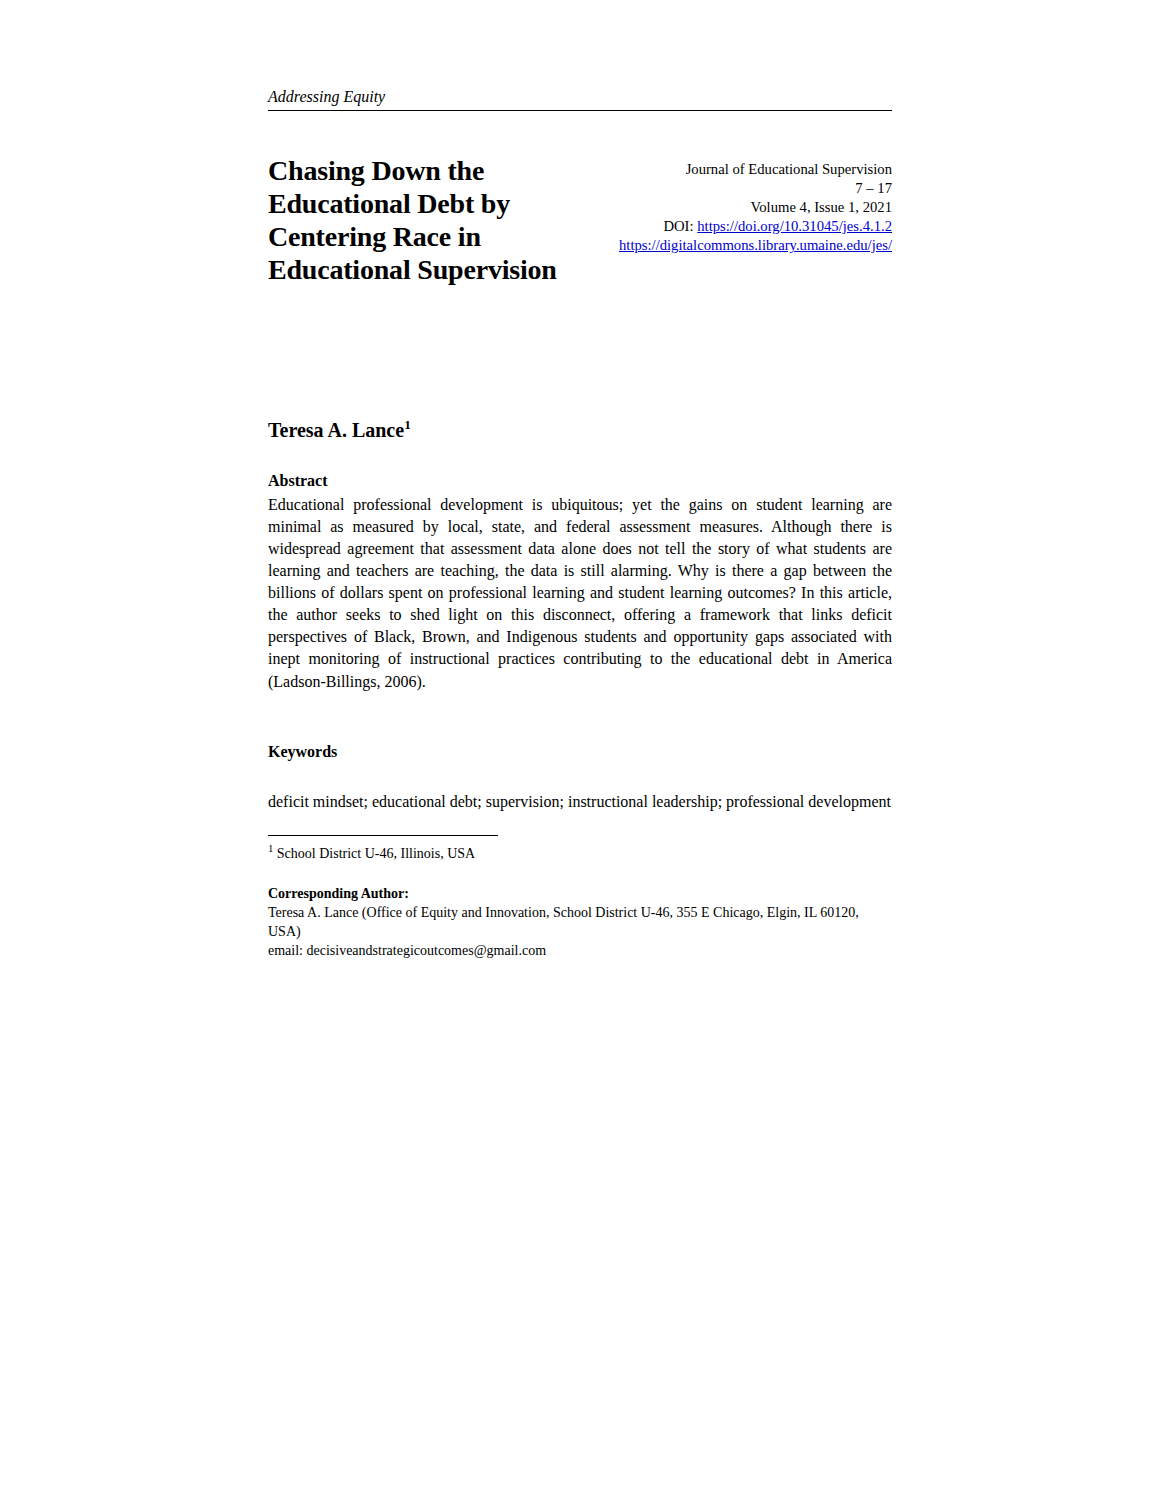Addressing Equity
Chasing Down the Educational Debt by Centering Race in Educational Supervision
Journal of Educational Supervision
7 – 17
Volume 4, Issue 1, 2021
DOI: https://doi.org/10.31045/jes.4.1.2
https://digitalcommons.library.umaine.edu/jes/
Teresa A. Lance1
Abstract
Educational professional development is ubiquitous; yet the gains on student learning are minimal as measured by local, state, and federal assessment measures. Although there is widespread agreement that assessment data alone does not tell the story of what students are learning and teachers are teaching, the data is still alarming. Why is there a gap between the billions of dollars spent on professional learning and student learning outcomes? In this article, the author seeks to shed light on this disconnect, offering a framework that links deficit perspectives of Black, Brown, and Indigenous students and opportunity gaps associated with inept monitoring of instructional practices contributing to the educational debt in America (Ladson-Billings, 2006).
Keywords
deficit mindset; educational debt; supervision; instructional leadership; professional development
1 School District U-46, Illinois, USA
Corresponding Author:
Teresa A. Lance (Office of Equity and Innovation, School District U-46, 355 E Chicago, Elgin, IL 60120, USA)
email: decisiveandstrategicoutcomes@gmail.com